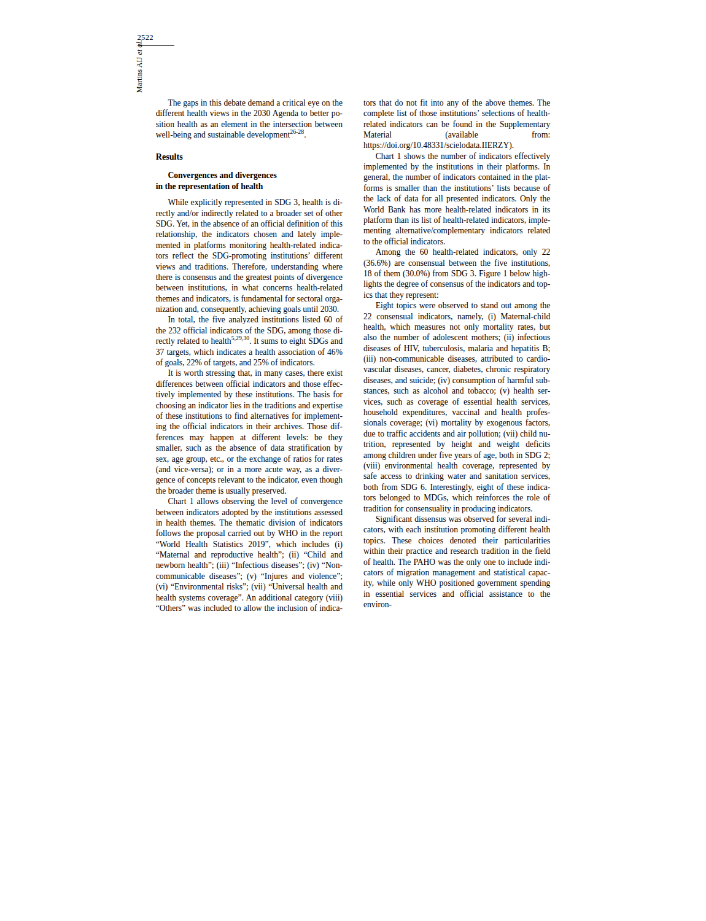2522
Martins AIJ et al.
The gaps in this debate demand a critical eye on the different health views in the 2030 Agenda to better position health as an element in the intersection between well-being and sustainable development26-28.
Results
Convergences and divergences
in the representation of health
While explicitly represented in SDG 3, health is directly and/or indirectly related to a broader set of other SDG. Yet, in the absence of an official definition of this relationship, the indicators chosen and lately implemented in platforms monitoring health-related indicators reflect the SDG-promoting institutions’ different views and traditions. Therefore, understanding where there is consensus and the greatest points of divergence between institutions, in what concerns health-related themes and indicators, is fundamental for sectoral organization and, consequently, achieving goals until 2030.
In total, the five analyzed institutions listed 60 of the 232 official indicators of the SDG, among those directly related to health5,29,30. It sums to eight SDGs and 37 targets, which indicates a health association of 46% of goals, 22% of targets, and 25% of indicators.
It is worth stressing that, in many cases, there exist differences between official indicators and those effectively implemented by these institutions. The basis for choosing an indicator lies in the traditions and expertise of these institutions to find alternatives for implementing the official indicators in their archives. Those differences may happen at different levels: be they smaller, such as the absence of data stratification by sex, age group, etc., or the exchange of ratios for rates (and vice-versa); or in a more acute way, as a divergence of concepts relevant to the indicator, even though the broader theme is usually preserved.
Chart 1 allows observing the level of convergence between indicators adopted by the institutions assessed in health themes. The thematic division of indicators follows the proposal carried out by WHO in the report “World Health Statistics 2019”, which includes (i) “Maternal and reproductive health”; (ii) “Child and newborn health”; (iii) “Infectious diseases”; (iv) “Non-communicable diseases”; (v) “Injures and violence”; (vi) “Environmental risks”; (vii) “Universal health and health systems coverage”. An additional category (viii) “Others” was included to allow the inclusion of indicators that do not fit into any of the above themes. The complete list of those institutions’ selections of health-related indicators can be found in the Supplementary Material (available from: https://doi.org/10.48331/scielodata.IIERZY).
Chart 1 shows the number of indicators effectively implemented by the institutions in their platforms. In general, the number of indicators contained in the platforms is smaller than the institutions’ lists because of the lack of data for all presented indicators. Only the World Bank has more health-related indicators in its platform than its list of health-related indicators, implementing alternative/complementary indicators related to the official indicators.
Among the 60 health-related indicators, only 22 (36.6%) are consensual between the five institutions, 18 of them (30.0%) from SDG 3. Figure 1 below highlights the degree of consensus of the indicators and topics that they represent:
Eight topics were observed to stand out among the 22 consensual indicators, namely, (i) Maternal-child health, which measures not only mortality rates, but also the number of adolescent mothers; (ii) infectious diseases of HIV, tuberculosis, malaria and hepatitis B; (iii) non-communicable diseases, attributed to cardiovascular diseases, cancer, diabetes, chronic respiratory diseases, and suicide; (iv) consumption of harmful substances, such as alcohol and tobacco; (v) health services, such as coverage of essential health services, household expenditures, vaccinal and health professionals coverage; (vi) mortality by exogenous factors, due to traffic accidents and air pollution; (vii) child nutrition, represented by height and weight deficits among children under five years of age, both in SDG 2; (viii) environmental health coverage, represented by safe access to drinking water and sanitation services, both from SDG 6. Interestingly, eight of these indicators belonged to MDGs, which reinforces the role of tradition for consensuality in producing indicators.
Significant dissensus was observed for several indicators, with each institution promoting different health topics. These choices denoted their particularities within their practice and research tradition in the field of health. The PAHO was the only one to include indicators of migration management and statistical capacity, while only WHO positioned government spending in essential services and official assistance to the environ-